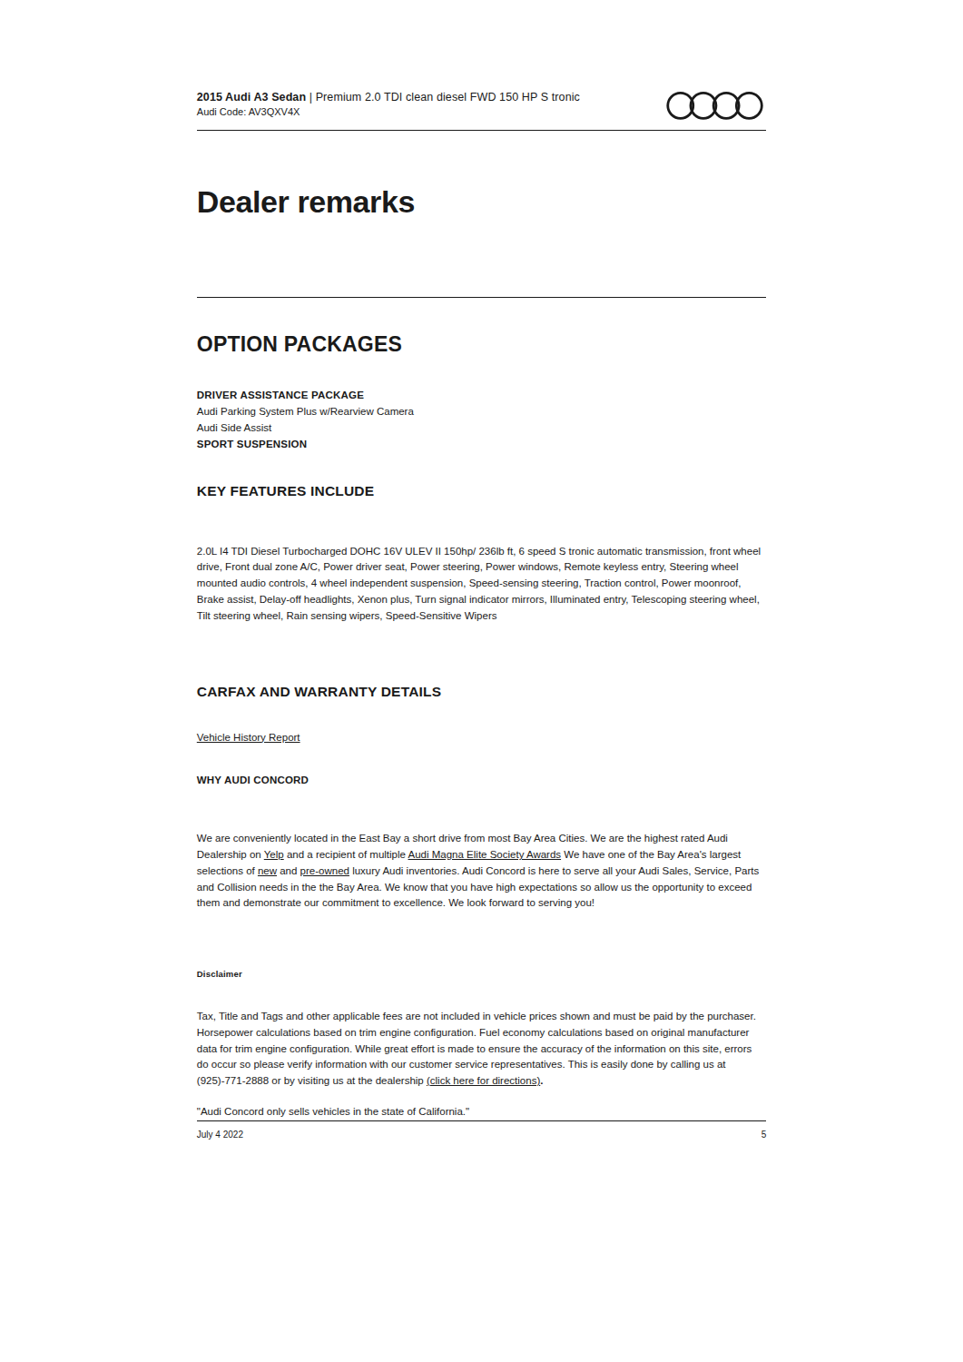2015 Audi A3 Sedan | Premium 2.0 TDI clean diesel FWD 150 HP S tronic
Audi Code: AV3QXV4X
Dealer remarks
OPTION PACKAGES
DRIVER ASSISTANCE PACKAGE
Audi Parking System Plus w/Rearview Camera
Audi Side Assist
SPORT SUSPENSION
KEY FEATURES INCLUDE
2.0L I4 TDI Diesel Turbocharged DOHC 16V ULEV II 150hp/ 236lb ft, 6 speed S tronic automatic transmission, front wheel drive, Front dual zone A/C, Power driver seat, Power steering, Power windows, Remote keyless entry, Steering wheel mounted audio controls, 4 wheel independent suspension, Speed-sensing steering, Traction control, Power moonroof, Brake assist, Delay-off headlights, Xenon plus, Turn signal indicator mirrors, Illuminated entry, Telescoping steering wheel, Tilt steering wheel, Rain sensing wipers, Speed-Sensitive Wipers
CARFAX AND WARRANTY DETAILS
Vehicle History Report
WHY AUDI CONCORD
We are conveniently located in the East Bay a short drive from most Bay Area Cities. We are the highest rated Audi Dealership on Yelp and a recipient of multiple Audi Magna Elite Society Awards We have one of the Bay Area's largest selections of new and pre-owned luxury Audi inventories. Audi Concord is here to serve all your Audi Sales, Service, Parts and Collision needs in the the Bay Area. We know that you have high expectations so allow us the opportunity to exceed them and demonstrate our commitment to excellence. We look forward to serving you!
Disclaimer
Tax, Title and Tags and other applicable fees are not included in vehicle prices shown and must be paid by the purchaser. Horsepower calculations based on trim engine configuration. Fuel economy calculations based on original manufacturer data for trim engine configuration. While great effort is made to ensure the accuracy of the information on this site, errors do occur so please verify information with our customer service representatives. This is easily done by calling us at (925)-771-2888 or by visiting us at the dealership (click here for directions).
"Audi Concord only sells vehicles in the state of California."
July 4 2022 5